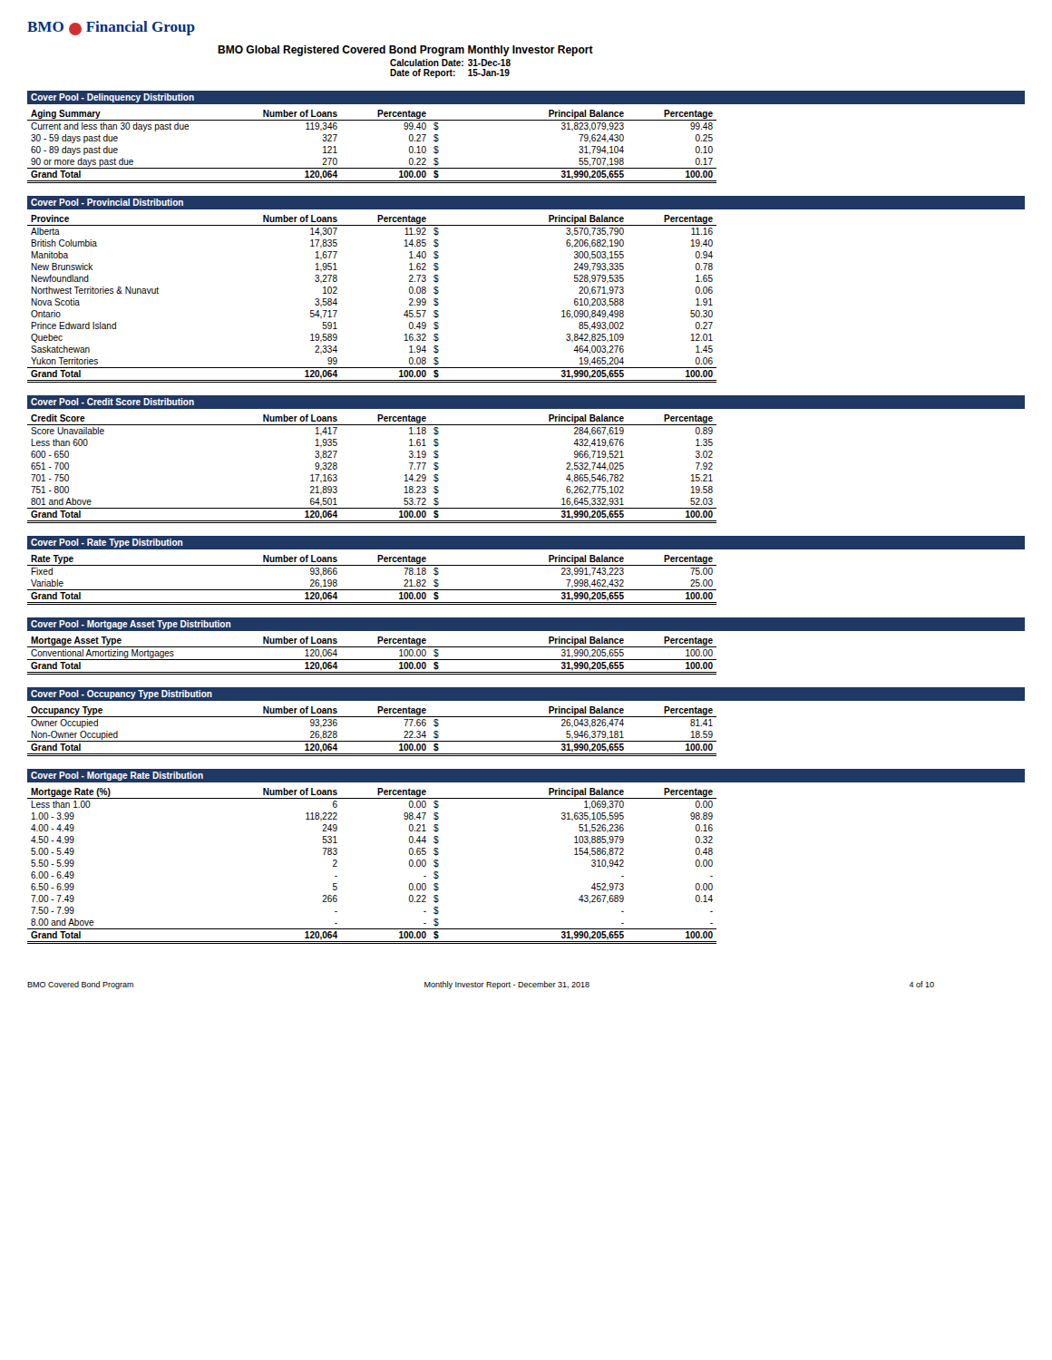BMO Financial Group
BMO Global Registered Covered Bond Program Monthly Investor Report
| Calculation Date: | 31-Dec-18 |
| Date of Report: | 15-Jan-19 |
Cover Pool - Delinquency Distribution
| Aging Summary | Number of Loans | Percentage | Principal Balance | Percentage |
| --- | --- | --- | --- | --- |
| Current and less than 30 days past due | 119,346 | 99.40 | $ | 31,823,079,923 | 99.48 |
| 30 - 59 days past due | 327 | 0.27 | $ | 79,624,430 | 0.25 |
| 60 - 89 days past due | 121 | 0.10 | $ | 31,794,104 | 0.10 |
| 90 or more days past due | 270 | 0.22 | $ | 55,707,198 | 0.17 |
| Grand Total | 120,064 | 100.00 | $ | 31,990,205,655 | 100.00 |
Cover Pool - Provincial Distribution
| Province | Number of Loans | Percentage | Principal Balance | Percentage |
| --- | --- | --- | --- | --- |
| Alberta | 14,307 | 11.92 | $ | 3,570,735,790 | 11.16 |
| British Columbia | 17,835 | 14.85 | $ | 6,206,682,190 | 19.40 |
| Manitoba | 1,677 | 1.40 | $ | 300,503,155 | 0.94 |
| New Brunswick | 1,951 | 1.62 | $ | 249,793,335 | 0.78 |
| Newfoundland | 3,278 | 2.73 | $ | 528,979,535 | 1.65 |
| Northwest Territories & Nunavut | 102 | 0.08 | $ | 20,671,973 | 0.06 |
| Nova Scotia | 3,584 | 2.99 | $ | 610,203,588 | 1.91 |
| Ontario | 54,717 | 45.57 | $ | 16,090,849,498 | 50.30 |
| Prince Edward Island | 591 | 0.49 | $ | 85,493,002 | 0.27 |
| Quebec | 19,589 | 16.32 | $ | 3,842,825,109 | 12.01 |
| Saskatchewan | 2,334 | 1.94 | $ | 464,003,276 | 1.45 |
| Yukon Territories | 99 | 0.08 | $ | 19,465,204 | 0.06 |
| Grand Total | 120,064 | 100.00 | $ | 31,990,205,655 | 100.00 |
Cover Pool - Credit Score Distribution
| Credit Score | Number of Loans | Percentage | Principal Balance | Percentage |
| --- | --- | --- | --- | --- |
| Score Unavailable | 1,417 | 1.18 | $ | 284,667,619 | 0.89 |
| Less than 600 | 1,935 | 1.61 | $ | 432,419,676 | 1.35 |
| 600 - 650 | 3,827 | 3.19 | $ | 966,719,521 | 3.02 |
| 651 - 700 | 9,328 | 7.77 | $ | 2,532,744,025 | 7.92 |
| 701 - 750 | 17,163 | 14.29 | $ | 4,865,546,782 | 15.21 |
| 751 - 800 | 21,893 | 18.23 | $ | 6,262,775,102 | 19.58 |
| 801 and Above | 64,501 | 53.72 | $ | 16,645,332,931 | 52.03 |
| Grand Total | 120,064 | 100.00 | $ | 31,990,205,655 | 100.00 |
Cover Pool - Rate Type Distribution
| Rate Type | Number of Loans | Percentage | Principal Balance | Percentage |
| --- | --- | --- | --- | --- |
| Fixed | 93,866 | 78.18 | $ | 23,991,743,223 | 75.00 |
| Variable | 26,198 | 21.82 | $ | 7,998,462,432 | 25.00 |
| Grand Total | 120,064 | 100.00 | $ | 31,990,205,655 | 100.00 |
Cover Pool - Mortgage Asset Type Distribution
| Mortgage Asset Type | Number of Loans | Percentage | Principal Balance | Percentage |
| --- | --- | --- | --- | --- |
| Conventional Amortizing Mortgages | 120,064 | 100.00 | $ | 31,990,205,655 | 100.00 |
| Grand Total | 120,064 | 100.00 | $ | 31,990,205,655 | 100.00 |
Cover Pool - Occupancy Type Distribution
| Occupancy Type | Number of Loans | Percentage | Principal Balance | Percentage |
| --- | --- | --- | --- | --- |
| Owner Occupied | 93,236 | 77.66 | $ | 26,043,826,474 | 81.41 |
| Non-Owner Occupied | 26,828 | 22.34 | $ | 5,946,379,181 | 18.59 |
| Grand Total | 120,064 | 100.00 | $ | 31,990,205,655 | 100.00 |
Cover Pool - Mortgage Rate Distribution
| Mortgage Rate (%) | Number of Loans | Percentage | Principal Balance | Percentage |
| --- | --- | --- | --- | --- |
| Less than 1.00 | 6 | 0.00 | $ | 1,069,370 | 0.00 |
| 1.00 - 3.99 | 118,222 | 98.47 | $ | 31,635,105,595 | 98.89 |
| 4.00 - 4.49 | 249 | 0.21 | $ | 51,526,236 | 0.16 |
| 4.50 - 4.99 | 531 | 0.44 | $ | 103,885,979 | 0.32 |
| 5.00 - 5.49 | 783 | 0.65 | $ | 154,586,872 | 0.48 |
| 5.50 - 5.99 | 2 | 0.00 | $ | 310,942 | 0.00 |
| 6.00 - 6.49 | - | - | $ | - | - |
| 6.50 - 6.99 | 5 | 0.00 | $ | 452,973 | 0.00 |
| 7.00 - 7.49 | 266 | 0.22 | $ | 43,267,689 | 0.14 |
| 7.50 - 7.99 | - | - | $ | - | - |
| 8.00 and Above | - | - | $ | - | - |
| Grand Total | 120,064 | 100.00 | $ | 31,990,205,655 | 100.00 |
BMO Covered Bond Program
Monthly Investor Report - December 31, 2018
4 of 10